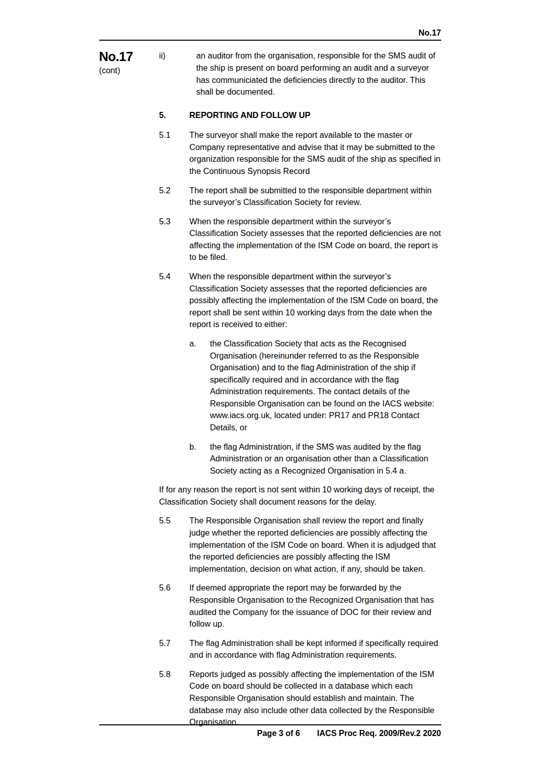No.17
No.17 (cont)
ii)
an auditor from the organisation, responsible for the SMS audit of the ship is present on board performing an audit and a surveyor has communiciated the deficiencies directly to the auditor. This shall be documented.
5.
REPORTING AND FOLLOW UP
5.1
The surveyor shall make the report available to the master or Company representative and advise that it may be submitted to the organization responsible for the SMS audit of the ship as specified in the Continuous Synopsis Record
5.2
The report shall be submitted to the responsible department within the surveyor’s Classification Society for review.
5.3
When the responsible department within the surveyor’s Classification Society assesses that the reported deficiencies are not affecting the implementation of the ISM Code on board, the report is to be filed.
5.4
When the responsible department within the surveyor’s Classification Society assesses that the reported deficiencies are possibly affecting the implementation of the ISM Code on board, the report shall be sent within 10 working days from the date when the report is received to either:
a.
the Classification Society that acts as the Recognised Organisation (hereinunder referred to as the Responsible Organisation) and to the flag Administration of the ship if specifically required and in accordance with the flag Administration requirements. The contact details of the Responsible Organisation can be found on the IACS website: www.iacs.org.uk, located under: PR17 and PR18 Contact Details, or
b.
the flag Administration, if the SMS was audited by the flag Administration or an organisation other than a Classification Society acting as a Recognized Organisation in 5.4 a.
If for any reason the report is not sent within 10 working days of receipt, the Classification Society shall document reasons for the delay.
5.5
The Responsible Organisation shall review the report and finally judge whether the reported deficiencies are possibly affecting the implementation of the ISM Code on board. When it is adjudged that the reported deficiencies are possibly affecting the ISM implementation, decision on what action, if any, should be taken.
5.6
If deemed appropriate the report may be forwarded by the Responsible Organisation to the Recognized Organisation that has audited the Company for the issuance of DOC for their review and follow up.
5.7
The flag Administration shall be kept informed if specifically required and in accordance with flag Administration requirements.
5.8
Reports judged as possibly affecting the implementation of the ISM Code on board should be collected in a database which each Responsible Organisation should establish and maintain. The database may also include other data collected by the Responsible Organisation.
Page 3 of 6 IACS Proc Req. 2009/Rev.2 2020